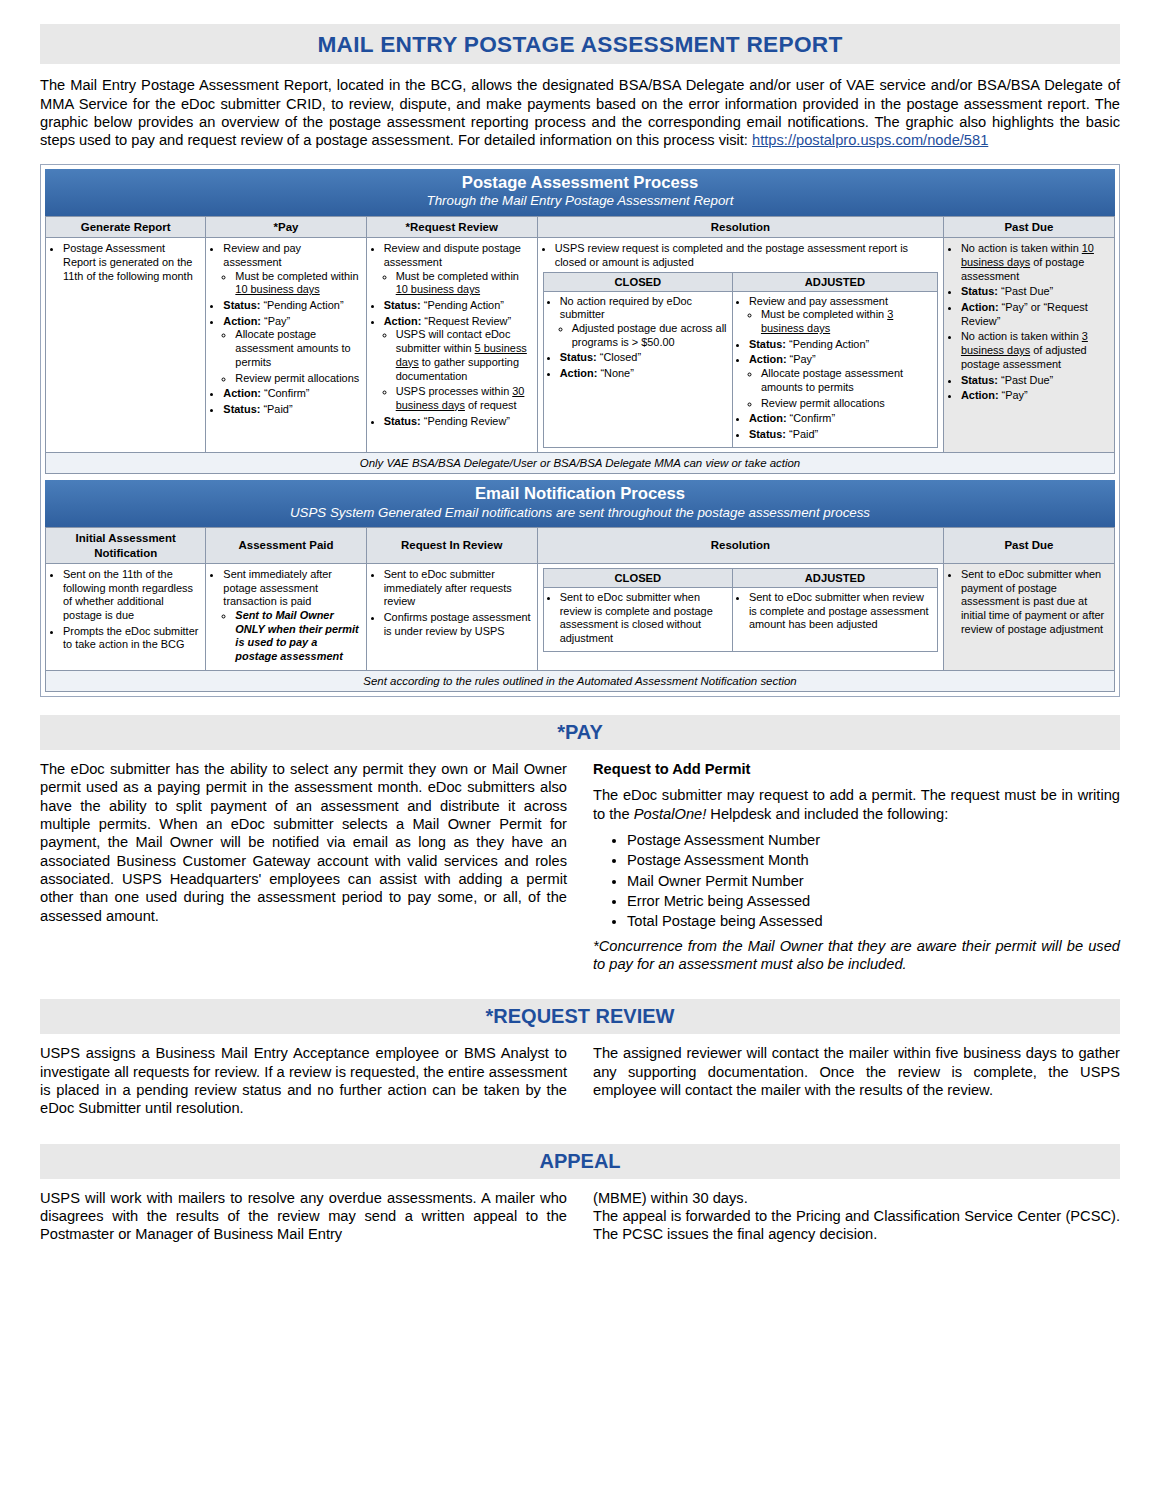MAIL ENTRY POSTAGE ASSESSMENT REPORT
The Mail Entry Postage Assessment Report, located in the BCG, allows the designated BSA/BSA Delegate and/or user of VAE service and/or BSA/BSA Delegate of MMA Service for the eDoc submitter CRID, to review, dispute, and make payments based on the error information provided in the postage assessment report. The graphic below provides an overview of the postage assessment reporting process and the corresponding email notifications. The graphic also highlights the basic steps used to pay and request review of a postage assessment. For detailed information on this process visit: https://postalpro.usps.com/node/581
Postage Assessment Process Through the Mail Entry Postage Assessment Report
| Generate Report | *Pay | *Request Review | Resolution | Past Due |
| --- | --- | --- | --- | --- |
| Postage Assessment Report is generated on the 11th of the following month | Review and pay assessment Must be completed within 10 business days Status: “Pending Action” Action: “Pay” Allocate postage assessment amounts to permits Review permit allocations Action: “Confirm” Status: “Paid” | Review and dispute postage assessment Must be completed within 10 business days Status: “Pending Action” Action: “Request Review” USPS will contact eDoc submitter within 5 business days to gather supporting documentation USPS processes within 30 business days of request Status: “Pending Review” | USPS review request is completed and the postage assessment report is closed or amount is adjusted / CLOSED / ADJUSTED / / --- / --- / / No action required by eDoc submitter Adjusted postage due across all programs is > $50.00 Status: “Closed” Action: “None” / Review and pay assessment Must be completed within 3 business days Status: “Pending Action” Action: “Pay” Allocate postage assessment amounts to permits Review permit allocations Action: “Confirm” Status: “Paid” / | No action is taken within 10 business days of postage assessment Status: “Past Due” Action: “Pay” or “Request Review” No action is taken within 3 business days of adjusted postage assessment Status: “Past Due” Action: “Pay” |
Only VAE BSA/BSA Delegate/User or BSA/BSA Delegate MMA can view or take action
Email Notification Process USPS System Generated Email notifications are sent throughout the postage assessment process
| Initial Assessment Notification | Assessment Paid | Request In Review | Resolution | Past Due |
| --- | --- | --- | --- | --- |
| Sent on the 11th of the following month regardless of whether additional postage is due Prompts the eDoc submitter to take action in the BCG | Sent immediately after potage assessment transaction is paid Sent to Mail Owner ONLY when their permit is used to pay a postage assessment | Sent to eDoc submitter immediately after requests review Confirms postage assessment is under review by USPS | / CLOSED / ADJUSTED / / --- / --- / / Sent to eDoc submitter when review is complete and postage assessment is closed without adjustment / Sent to eDoc submitter when review is complete and postage assessment amount has been adjusted / | Sent to eDoc submitter when payment of postage assessment is past due at initial time of payment or after review of postage adjustment |
Sent according to the rules outlined in the Automated Assessment Notification section
*PAY
The eDoc submitter has the ability to select any permit they own or Mail Owner permit used as a paying permit in the assessment month. eDoc submitters also have the ability to split payment of an assessment and distribute it across multiple permits. When an eDoc submitter selects a Mail Owner Permit for payment, the Mail Owner will be notified via email as long as they have an associated Business Customer Gateway account with valid services and roles associated. USPS Headquarters' employees can assist with adding a permit other than one used during the assessment period to pay some, or all, of the assessed amount.
Request to Add Permit
The eDoc submitter may request to add a permit. The request must be in writing to the PostalOne! Helpdesk and included the following:
Postage Assessment Number
Postage Assessment Month
Mail Owner Permit Number
Error Metric being Assessed
Total Postage being Assessed
*Concurrence from the Mail Owner that they are aware their permit will be used to pay for an assessment must also be included.
*REQUEST REVIEW
USPS assigns a Business Mail Entry Acceptance employee or BMS Analyst to investigate all requests for review. If a review is requested, the entire assessment is placed in a pending review status and no further action can be taken by the eDoc Submitter until resolution.
The assigned reviewer will contact the mailer within five business days to gather any supporting documentation. Once the review is complete, the USPS employee will contact the mailer with the results of the review.
APPEAL
USPS will work with mailers to resolve any overdue assessments. A mailer who disagrees with the results of the review may send a written appeal to the Postmaster or Manager of Business Mail Entry
(MBME) within 30 days.
The appeal is forwarded to the Pricing and Classification Service Center (PCSC). The PCSC issues the final agency decision.